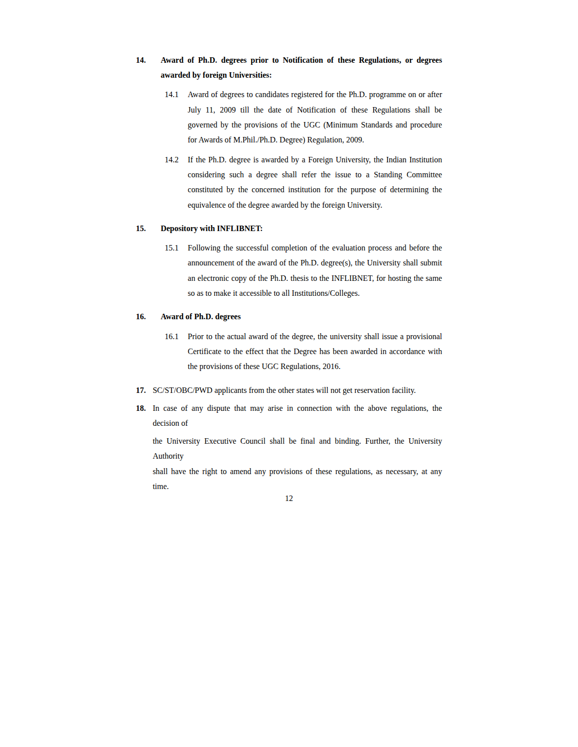14.
Award of Ph.D. degrees prior to Notification of these Regulations, or degrees awarded by foreign Universities:
14.1
Award of degrees to candidates registered for the Ph.D. programme on or after July 11, 2009 till the date of Notification of these Regulations shall be governed by the provisions of the UGC (Minimum Standards and procedure for Awards of M.Phil./Ph.D. Degree) Regulation, 2009.
14.2
If the Ph.D. degree is awarded by a Foreign University, the Indian Institution considering such a degree shall refer the issue to a Standing Committee constituted by the concerned institution for the purpose of determining the equivalence of the degree awarded by the foreign University.
15.
Depository with INFLIBNET:
15.1
Following the successful completion of the evaluation process and before the announcement of the award of the Ph.D. degree(s), the University shall submit an electronic copy of the Ph.D. thesis to the INFLIBNET, for hosting the same so as to make it accessible to all Institutions/Colleges.
16.
Award of Ph.D. degrees
16.1
Prior to the actual award of the degree, the university shall issue a provisional Certificate to the effect that the Degree has been awarded in accordance with the provisions of these UGC Regulations, 2016.
17.
SC/ST/OBC/PWD applicants from the other states will not get reservation facility.
18.
In case of any dispute that may arise in connection with the above regulations, the decision of
the University Executive Council shall be final and binding. Further, the University Authority
shall have the right to amend any provisions of these regulations, as necessary, at any time.
12